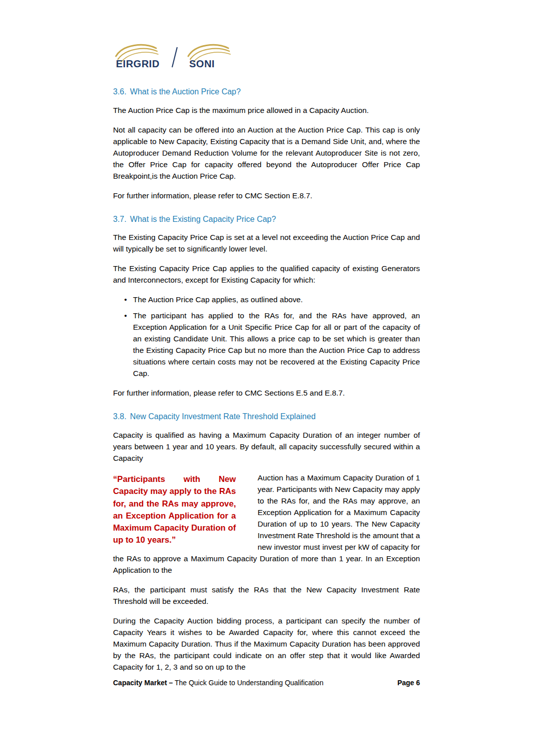EIRGRID SONI
3.6. What is the Auction Price Cap?
The Auction Price Cap is the maximum price allowed in a Capacity Auction.
Not all capacity can be offered into an Auction at the Auction Price Cap. This cap is only applicable to New Capacity, Existing Capacity that is a Demand Side Unit, and, where the Autoproducer Demand Reduction Volume for the relevant Autoproducer Site is not zero, the Offer Price Cap for capacity offered beyond the Autoproducer Offer Price Cap Breakpoint,is the Auction Price Cap.
For further information, please refer to CMC Section E.8.7.
3.7. What is the Existing Capacity Price Cap?
The Existing Capacity Price Cap is set at a level not exceeding the Auction Price Cap and will typically be set to significantly lower level.
The Existing Capacity Price Cap applies to the qualified capacity of existing Generators and Interconnectors, except for Existing Capacity for which:
The Auction Price Cap applies, as outlined above.
The participant has applied to the RAs for, and the RAs have approved, an Exception Application for a Unit Specific Price Cap for all or part of the capacity of an existing Candidate Unit. This allows a price cap to be set which is greater than the Existing Capacity Price Cap but no more than the Auction Price Cap to address situations where certain costs may not be recovered at the Existing Capacity Price Cap.
For further information, please refer to CMC Sections E.5 and E.8.7.
3.8. New Capacity Investment Rate Threshold Explained
Capacity is qualified as having a Maximum Capacity Duration of an integer number of years between 1 year and 10 years. By default, all capacity successfully secured within a Capacity
“Participants with New Capacity may apply to the RAs for, and the RAs may approve, an Exception Application for a Maximum Capacity Duration of up to 10 years.”
Auction has a Maximum Capacity Duration of 1 year. Participants with New Capacity may apply to the RAs for, and the RAs may approve, an Exception Application for a Maximum Capacity Duration of up to 10 years. The New Capacity Investment Rate Threshold is the amount that a new investor must invest per kW of capacity for the RAs to approve a Maximum Capacity Duration of more than 1 year. In an Exception Application to the
RAs, the participant must satisfy the RAs that the New Capacity Investment Rate Threshold will be exceeded.
During the Capacity Auction bidding process, a participant can specify the number of Capacity Years it wishes to be Awarded Capacity for, where this cannot exceed the Maximum Capacity Duration. Thus if the Maximum Capacity Duration has been approved by the RAs, the participant could indicate on an offer step that it would like Awarded Capacity for 1, 2, 3 and so on up to the
Capacity Market – The Quick Guide to Understanding Qualification
Page 6